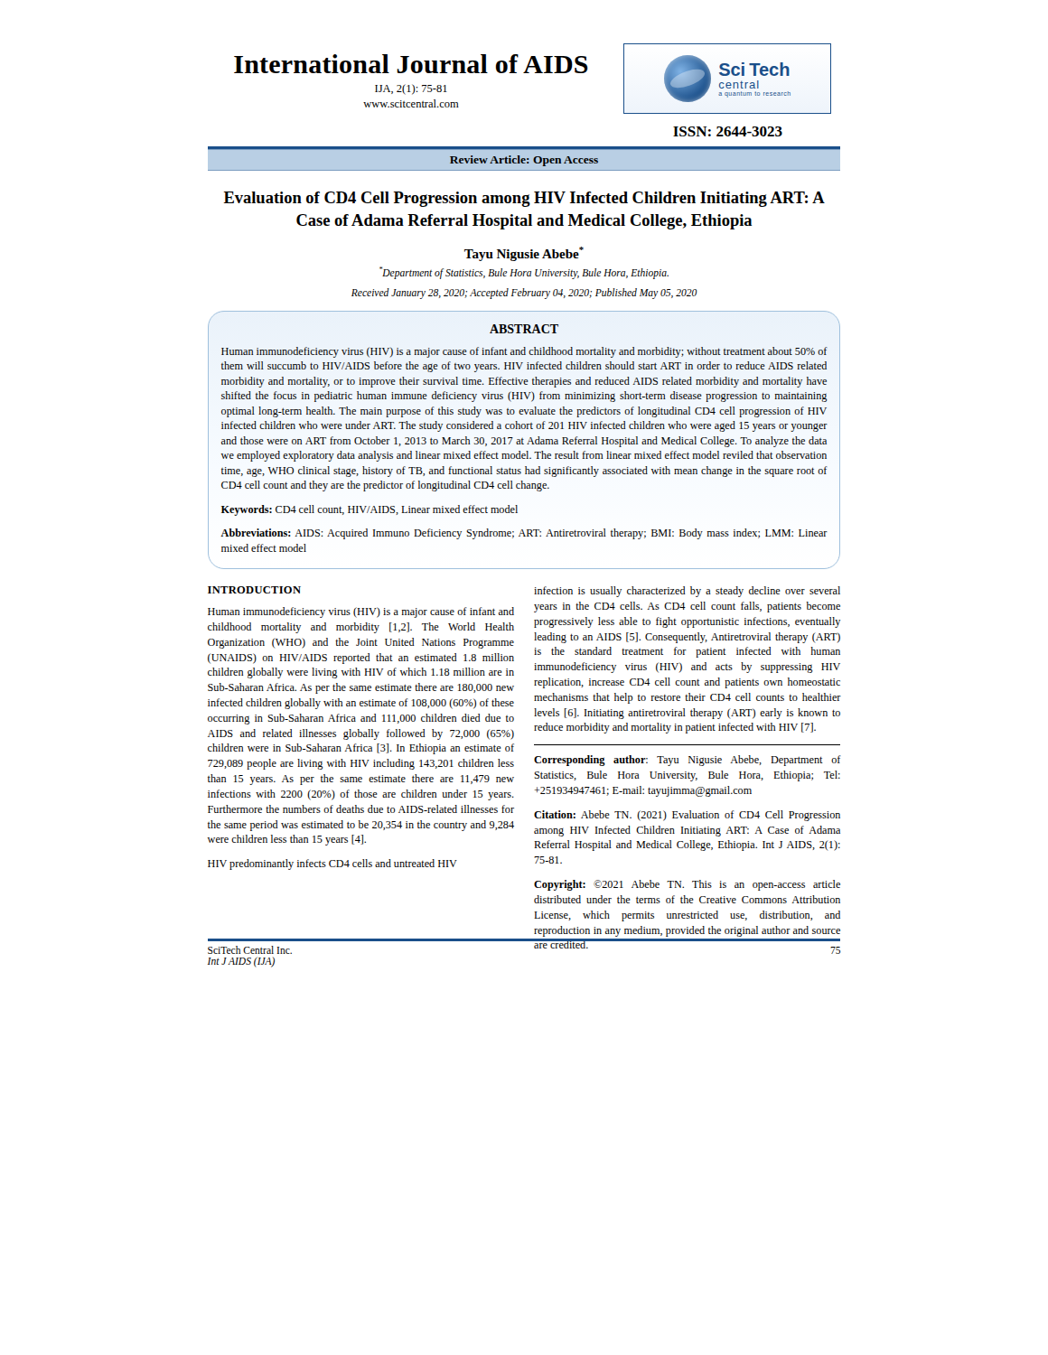International Journal of AIDS
IJA, 2(1): 75-81
www.scitcentral.com
Sci Tech
central
a quantum to research
ISSN: 2644-3023
Review Article: Open Access
Evaluation of CD4 Cell Progression among HIV Infected Children Initiating ART: A Case of Adama Referral Hospital and Medical College, Ethiopia
Tayu Nigusie Abebe*
*Department of Statistics, Bule Hora University, Bule Hora, Ethiopia.
Received January 28, 2020; Accepted February 04, 2020; Published May 05, 2020
ABSTRACT
Human immunodeficiency virus (HIV) is a major cause of infant and childhood mortality and morbidity; without treatment about 50% of them will succumb to HIV/AIDS before the age of two years. HIV infected children should start ART in order to reduce AIDS related morbidity and mortality, or to improve their survival time. Effective therapies and reduced AIDS related morbidity and mortality have shifted the focus in pediatric human immune deficiency virus (HIV) from minimizing short-term disease progression to maintaining optimal long-term health. The main purpose of this study was to evaluate the predictors of longitudinal CD4 cell progression of HIV infected children who were under ART. The study considered a cohort of 201 HIV infected children who were aged 15 years or younger and those were on ART from October 1, 2013 to March 30, 2017 at Adama Referral Hospital and Medical College. To analyze the data we employed exploratory data analysis and linear mixed effect model. The result from linear mixed effect model reviled that observation time, age, WHO clinical stage, history of TB, and functional status had significantly associated with mean change in the square root of CD4 cell count and they are the predictor of longitudinal CD4 cell change.
Keywords: CD4 cell count, HIV/AIDS, Linear mixed effect model
Abbreviations: AIDS: Acquired Immuno Deficiency Syndrome; ART: Antiretroviral therapy; BMI: Body mass index; LMM: Linear mixed effect model
INTRODUCTION
Human immunodeficiency virus (HIV) is a major cause of infant and childhood mortality and morbidity [1,2]. The World Health Organization (WHO) and the Joint United Nations Programme (UNAIDS) on HIV/AIDS reported that an estimated 1.8 million children globally were living with HIV of which 1.18 million are in Sub-Saharan Africa. As per the same estimate there are 180,000 new infected children globally with an estimate of 108,000 (60%) of these occurring in Sub-Saharan Africa and 111,000 children died due to AIDS and related illnesses globally followed by 72,000 (65%) children were in Sub-Saharan Africa [3]. In Ethiopia an estimate of 729,089 people are living with HIV including 143,201 children less than 15 years. As per the same estimate there are 11,479 new infections with 2200 (20%) of those are children under 15 years. Furthermore the numbers of deaths due to AIDS-related illnesses for the same period was estimated to be 20,354 in the country and 9,284 were children less than 15 years [4].
HIV predominantly infects CD4 cells and untreated HIV
infection is usually characterized by a steady decline over several years in the CD4 cells. As CD4 cell count falls, patients become progressively less able to fight opportunistic infections, eventually leading to an AIDS [5]. Consequently, Antiretroviral therapy (ART) is the standard treatment for patient infected with human immunodeficiency virus (HIV) and acts by suppressing HIV replication, increase CD4 cell count and patients own homeostatic mechanisms that help to restore their CD4 cell counts to healthier levels [6]. Initiating antiretroviral therapy (ART) early is known to reduce morbidity and mortality in patient infected with HIV [7].
Corresponding author: Tayu Nigusie Abebe, Department of Statistics, Bule Hora University, Bule Hora, Ethiopia; Tel: +251934947461; E-mail: tayujimma@gmail.com
Citation: Abebe TN. (2021) Evaluation of CD4 Cell Progression among HIV Infected Children Initiating ART: A Case of Adama Referral Hospital and Medical College, Ethiopia. Int J AIDS, 2(1): 75-81.
Copyright: ©2021 Abebe TN. This is an open-access article distributed under the terms of the Creative Commons Attribution License, which permits unrestricted use, distribution, and reproduction in any medium, provided the original author and source are credited.
SciTech Central Inc.
Int J AIDS (IJA)
75